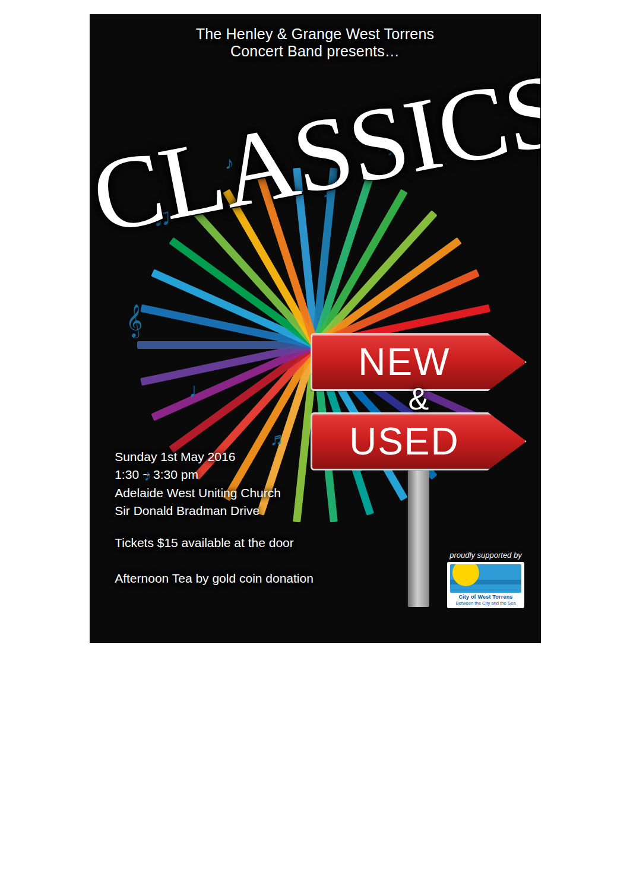♫ ♪ ♯ ♪ ♩ ♬ ♪ ♫ 𝄞
The Henley & Grange West Torrens Concert Band presents…
CLASSICS
NEW
&
USED
Sunday 1st May 2016
1:30 ~ 3:30 pm
Adelaide West Uniting Church
Sir Donald Bradman Drive
Tickets $15 available at the door
Afternoon Tea by gold coin donation
proudly supported by
City of West Torrens Between the City and the Sea